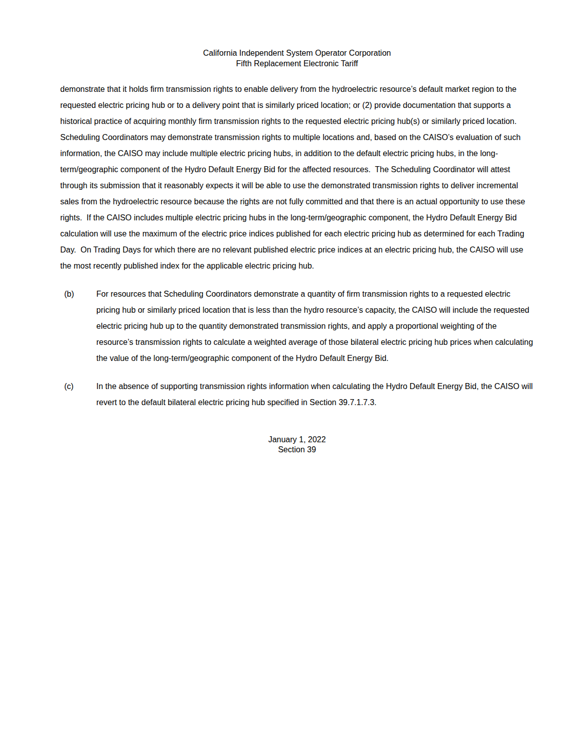California Independent System Operator Corporation
Fifth Replacement Electronic Tariff
demonstrate that it holds firm transmission rights to enable delivery from the hydroelectric resource’s default market region to the requested electric pricing hub or to a delivery point that is similarly priced location; or (2) provide documentation that supports a historical practice of acquiring monthly firm transmission rights to the requested electric pricing hub(s) or similarly priced location. Scheduling Coordinators may demonstrate transmission rights to multiple locations and, based on the CAISO’s evaluation of such information, the CAISO may include multiple electric pricing hubs, in addition to the default electric pricing hubs, in the long-term/geographic component of the Hydro Default Energy Bid for the affected resources. The Scheduling Coordinator will attest through its submission that it reasonably expects it will be able to use the demonstrated transmission rights to deliver incremental sales from the hydroelectric resource because the rights are not fully committed and that there is an actual opportunity to use these rights. If the CAISO includes multiple electric pricing hubs in the long-term/geographic component, the Hydro Default Energy Bid calculation will use the maximum of the electric price indices published for each electric pricing hub as determined for each Trading Day. On Trading Days for which there are no relevant published electric price indices at an electric pricing hub, the CAISO will use the most recently published index for the applicable electric pricing hub.
(b)
For resources that Scheduling Coordinators demonstrate a quantity of firm transmission rights to a requested electric pricing hub or similarly priced location that is less than the hydro resource’s capacity, the CAISO will include the requested electric pricing hub up to the quantity demonstrated transmission rights, and apply a proportional weighting of the resource’s transmission rights to calculate a weighted average of those bilateral electric pricing hub prices when calculating the value of the long-term/geographic component of the Hydro Default Energy Bid.
(c)
In the absence of supporting transmission rights information when calculating the Hydro Default Energy Bid, the CAISO will revert to the default bilateral electric pricing hub specified in Section 39.7.1.7.3.
January 1, 2022
Section 39